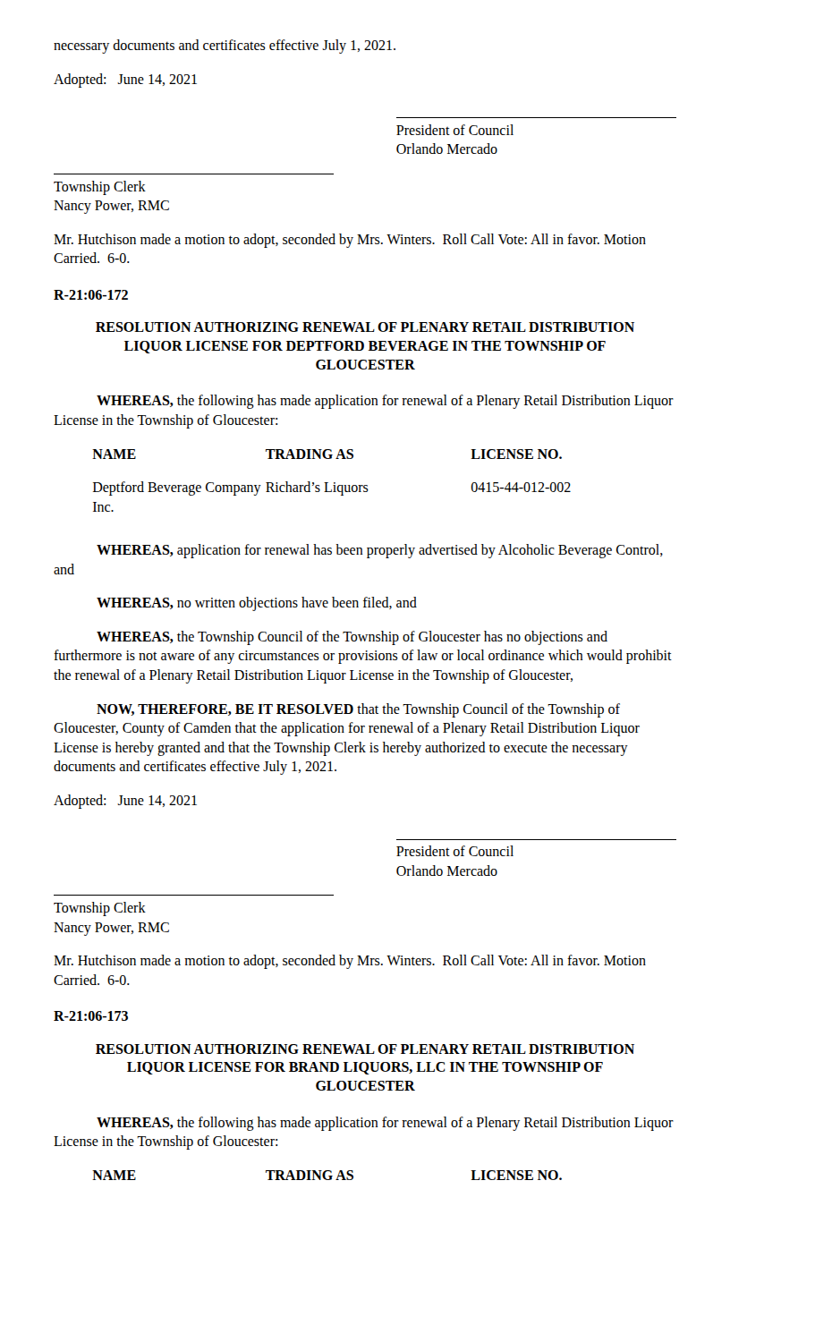necessary documents and certificates effective July 1, 2021.
Adopted: June 14, 2021
President of Council
Orlando Mercado
Township Clerk
Nancy Power, RMC
Mr. Hutchison made a motion to adopt, seconded by Mrs. Winters. Roll Call Vote: All in favor. Motion Carried. 6-0.
R-21:06-172
Resolution Authorizing Renewal of Plenary Retail Distribution Liquor License for Deptford Beverage in the Township of Gloucester
WHEREAS, the following has made application for renewal of a Plenary Retail Distribution Liquor License in the Township of Gloucester:
| NAME | TRADING AS | LICENSE NO. |
| --- | --- | --- |
| Deptford Beverage Company Inc. | Richard’s Liquors | 0415-44-012-002 |
WHEREAS, application for renewal has been properly advertised by Alcoholic Beverage Control, and
WHEREAS, no written objections have been filed, and
WHEREAS, the Township Council of the Township of Gloucester has no objections and furthermore is not aware of any circumstances or provisions of law or local ordinance which would prohibit the renewal of a Plenary Retail Distribution Liquor License in the Township of Gloucester,
NOW, THEREFORE, BE IT RESOLVED that the Township Council of the Township of Gloucester, County of Camden that the application for renewal of a Plenary Retail Distribution Liquor License is hereby granted and that the Township Clerk is hereby authorized to execute the necessary documents and certificates effective July 1, 2021.
Adopted: June 14, 2021
President of Council
Orlando Mercado
Township Clerk
Nancy Power, RMC
Mr. Hutchison made a motion to adopt, seconded by Mrs. Winters. Roll Call Vote: All in favor. Motion Carried. 6-0.
R-21:06-173
Resolution Authorizing Renewal of Plenary Retail Distribution Liquor License for Brand Liquors, LLC in the Township of Gloucester
WHEREAS, the following has made application for renewal of a Plenary Retail Distribution Liquor License in the Township of Gloucester:
| NAME | TRADING AS | LICENSE NO. |
| --- | --- | --- |